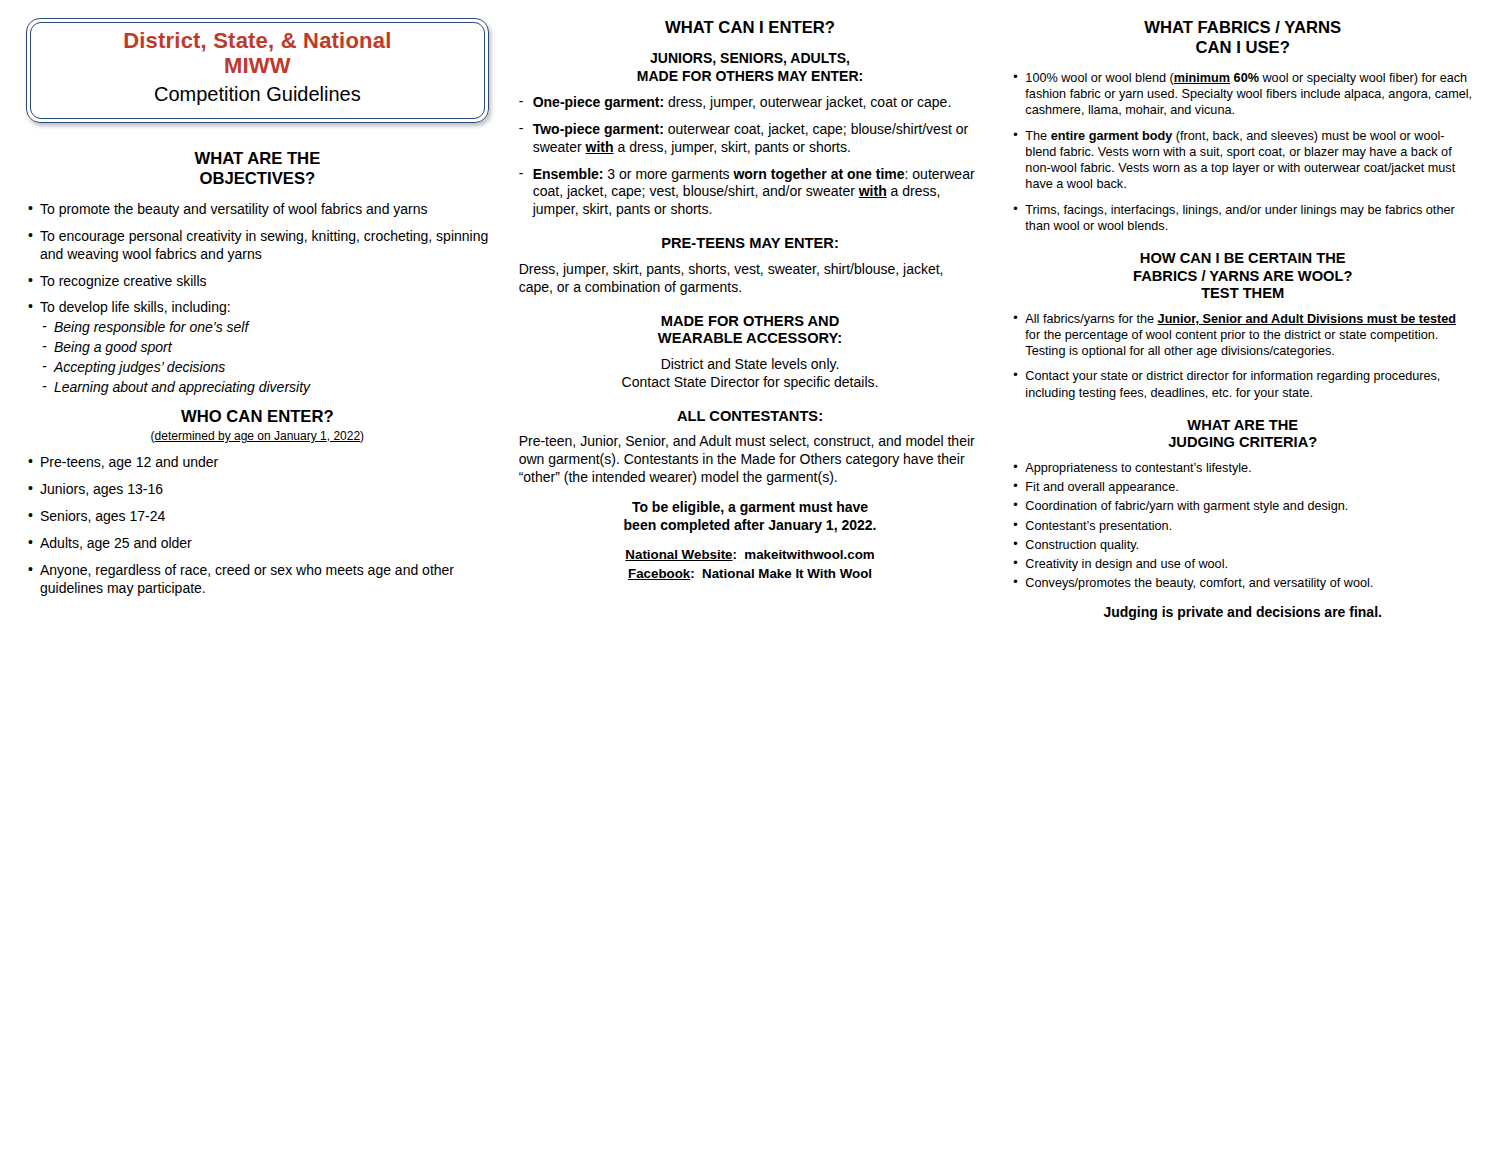District, State, & National
MIWW
Competition Guidelines
WHAT ARE THE
OBJECTIVES?
To promote the beauty and versatility of wool fabrics and yarns
To encourage personal creativity in sewing, knitting, crocheting, spinning and weaving wool fabrics and yarns
To recognize creative skills
To develop life skills, including:
Being responsible for one’s self
Being a good sport
Accepting judges’ decisions
Learning about and appreciating diversity
WHO CAN ENTER?
(determined by age on January 1, 2022)
Pre-teens, age 12 and under
Juniors, ages 13-16
Seniors, ages 17-24
Adults, age 25 and older
Anyone, regardless of race, creed or sex who meets age and other guidelines may participate.
WHAT CAN I ENTER?
JUNIORS, SENIORS, ADULTS,
MADE FOR OTHERS MAY ENTER:
One-piece garment: dress, jumper, outerwear jacket, coat or cape.
Two-piece garment: outerwear coat, jacket, cape; blouse/shirt/vest or sweater with a dress, jumper, skirt, pants or shorts.
Ensemble: 3 or more garments worn together at one time: outerwear coat, jacket, cape; vest, blouse/shirt, and/or sweater with a dress, jumper, skirt, pants or shorts.
PRE-TEENS MAY ENTER:
Dress, jumper, skirt, pants, shorts, vest, sweater, shirt/blouse, jacket, cape, or a combination of garments.
MADE FOR OTHERS AND
WEARABLE ACCESSORY:
District and State levels only.
Contact State Director for specific details.
ALL CONTESTANTS:
Pre-teen, Junior, Senior, and Adult must select, construct, and model their own garment(s). Contestants in the Made for Others category have their “other” (the intended wearer) model the garment(s).
To be eligible, a garment must have
been completed after January 1, 2022.
National Website: makeitwithwool.com
Facebook: National Make It With Wool
WHAT FABRICS / YARNS
CAN I USE?
100% wool or wool blend (minimum 60% wool or specialty wool fiber) for each fashion fabric or yarn used. Specialty wool fibers include alpaca, angora, camel, cashmere, llama, mohair, and vicuna.
The entire garment body (front, back, and sleeves) must be wool or wool-blend fabric. Vests worn with a suit, sport coat, or blazer may have a back of non-wool fabric. Vests worn as a top layer or with outerwear coat/jacket must have a wool back.
Trims, facings, interfacings, linings, and/or under linings may be fabrics other than wool or wool blends.
HOW CAN I BE CERTAIN THE
FABRICS / YARNS ARE WOOL?
TEST THEM
All fabrics/yarns for the Junior, Senior and Adult Divisions must be tested for the percentage of wool content prior to the district or state competition. Testing is optional for all other age divisions/categories.
Contact your state or district director for information regarding procedures, including testing fees, deadlines, etc. for your state.
WHAT ARE THE
JUDGING CRITERIA?
Appropriateness to contestant’s lifestyle.
Fit and overall appearance.
Coordination of fabric/yarn with garment style and design.
Contestant’s presentation.
Construction quality.
Creativity in design and use of wool.
Conveys/promotes the beauty, comfort, and versatility of wool.
Judging is private and decisions are final.